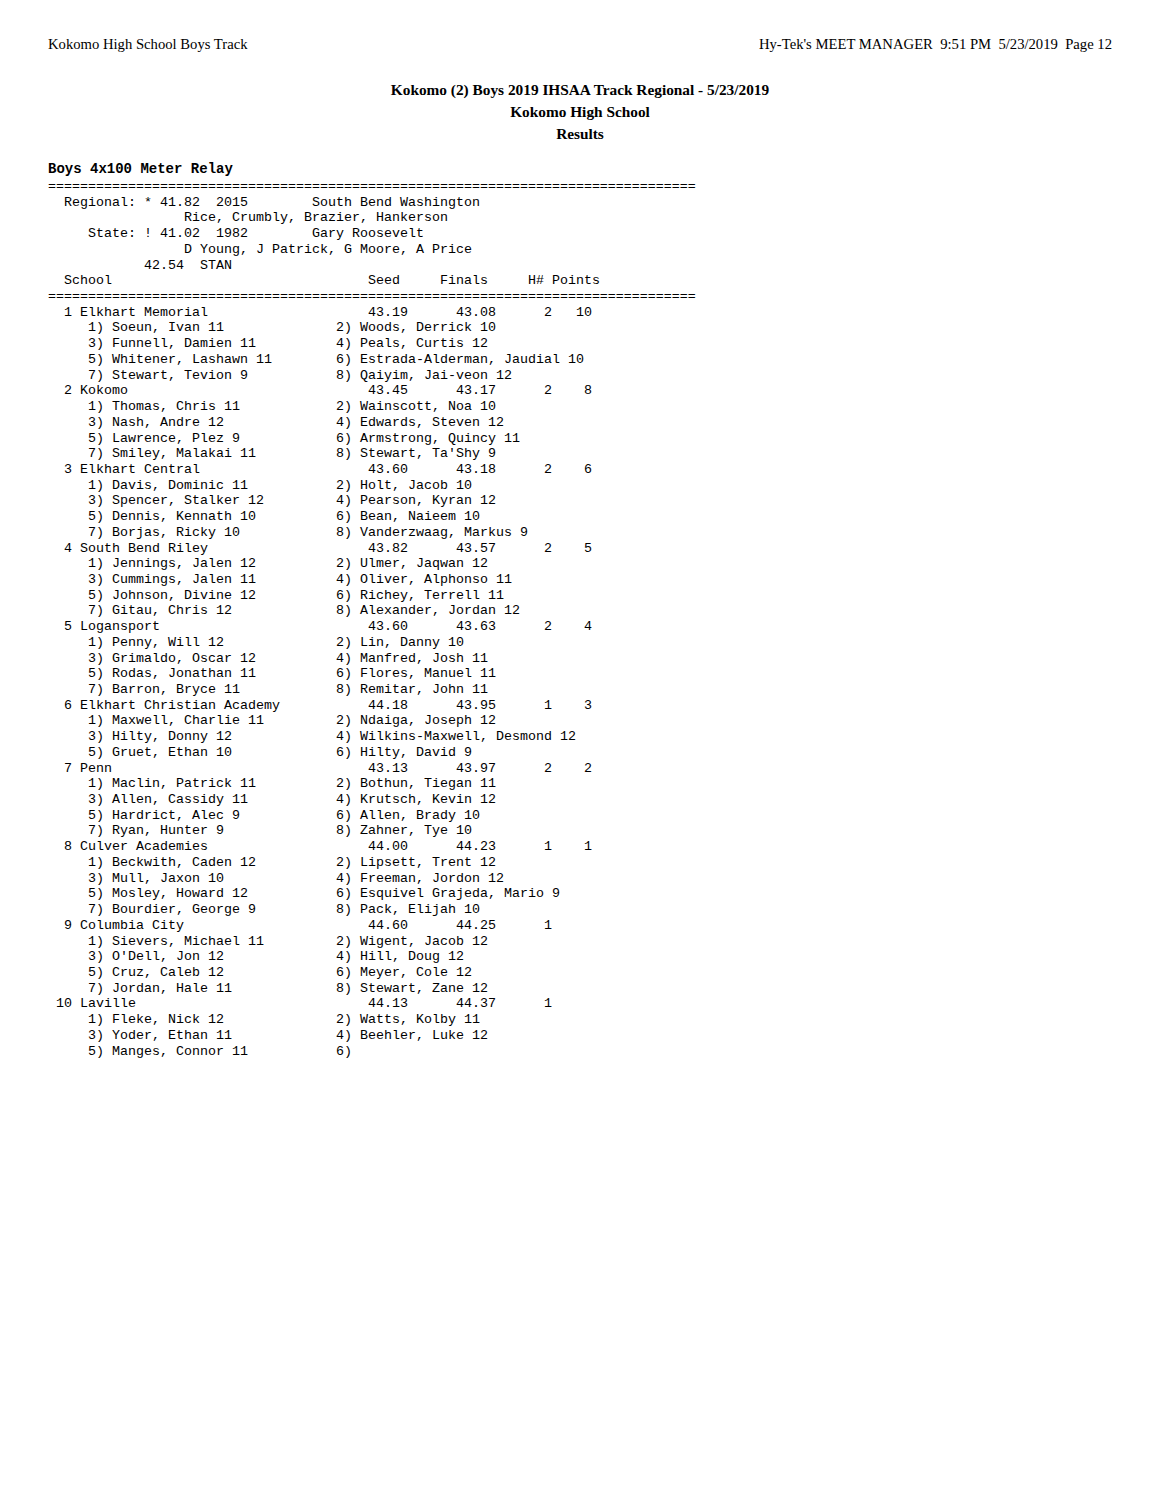Kokomo High School Boys Track Hy-Tek's MEET MANAGER 9:51 PM 5/23/2019 Page 12
Kokomo (2) Boys 2019 IHSAA Track Regional - 5/23/2019
Kokomo High School
Results
Boys 4x100 Meter Relay
=================================================================================
  Regional: * 41.82  2015        South Bend Washington
                 Rice, Crumbly, Brazier, Hankerson
     State: ! 41.02  1982        Gary Roosevelt
                 D Young, J Patrick, G Moore, A Price
            42.54  STAN
  School                                Seed     Finals     H# Points
=================================================================================
  1 Elkhart Memorial                    43.19      43.08      2   10
     1) Soeun, Ivan 11              2) Woods, Derrick 10
     3) Funnell, Damien 11          4) Peals, Curtis 12
     5) Whitener, Lashawn 11        6) Estrada-Alderman, Jaudial 10
     7) Stewart, Tevion 9           8) Qaiyim, Jai-veon 12
  2 Kokomo                              43.45      43.17      2    8
     1) Thomas, Chris 11            2) Wainscott, Noa 10
     3) Nash, Andre 12              4) Edwards, Steven 12
     5) Lawrence, Plez 9            6) Armstrong, Quincy 11
     7) Smiley, Malakai 11          8) Stewart, Ta'Shy 9
  3 Elkhart Central                     43.60      43.18      2    6
     1) Davis, Dominic 11           2) Holt, Jacob 10
     3) Spencer, Stalker 12         4) Pearson, Kyran 12
     5) Dennis, Kennath 10          6) Bean, Naieem 10
     7) Borjas, Ricky 10            8) Vanderzwaag, Markus 9
  4 South Bend Riley                    43.82      43.57      2    5
     1) Jennings, Jalen 12          2) Ulmer, Jaqwan 12
     3) Cummings, Jalen 11          4) Oliver, Alphonso 11
     5) Johnson, Divine 12          6) Richey, Terrell 11
     7) Gitau, Chris 12             8) Alexander, Jordan 12
  5 Logansport                          43.60      43.63      2    4
     1) Penny, Will 12              2) Lin, Danny 10
     3) Grimaldo, Oscar 12          4) Manfred, Josh 11
     5) Rodas, Jonathan 11          6) Flores, Manuel 11
     7) Barron, Bryce 11            8) Remitar, John 11
  6 Elkhart Christian Academy           44.18      43.95      1    3
     1) Maxwell, Charlie 11         2) Ndaiga, Joseph 12
     3) Hilty, Donny 12             4) Wilkins-Maxwell, Desmond 12
     5) Gruet, Ethan 10             6) Hilty, David 9
  7 Penn                                43.13      43.97      2    2
     1) Maclin, Patrick 11          2) Bothun, Tiegan 11
     3) Allen, Cassidy 11           4) Krutsch, Kevin 12
     5) Hardrict, Alec 9            6) Allen, Brady 10
     7) Ryan, Hunter 9              8) Zahner, Tye 10
  8 Culver Academies                    44.00      44.23      1    1
     1) Beckwith, Caden 12          2) Lipsett, Trent 12
     3) Mull, Jaxon 10              4) Freeman, Jordon 12
     5) Mosley, Howard 12           6) Esquivel Grajeda, Mario 9
     7) Bourdier, George 9          8) Pack, Elijah 10
  9 Columbia City                       44.60      44.25      1
     1) Sievers, Michael 11         2) Wigent, Jacob 12
     3) O'Dell, Jon 12              4) Hill, Doug 12
     5) Cruz, Caleb 12              6) Meyer, Cole 12
     7) Jordan, Hale 11             8) Stewart, Zane 12
 10 Laville                             44.13      44.37      1
     1) Fleke, Nick 12              2) Watts, Kolby 11
     3) Yoder, Ethan 11             4) Beehler, Luke 12
     5) Manges, Connor 11           6)